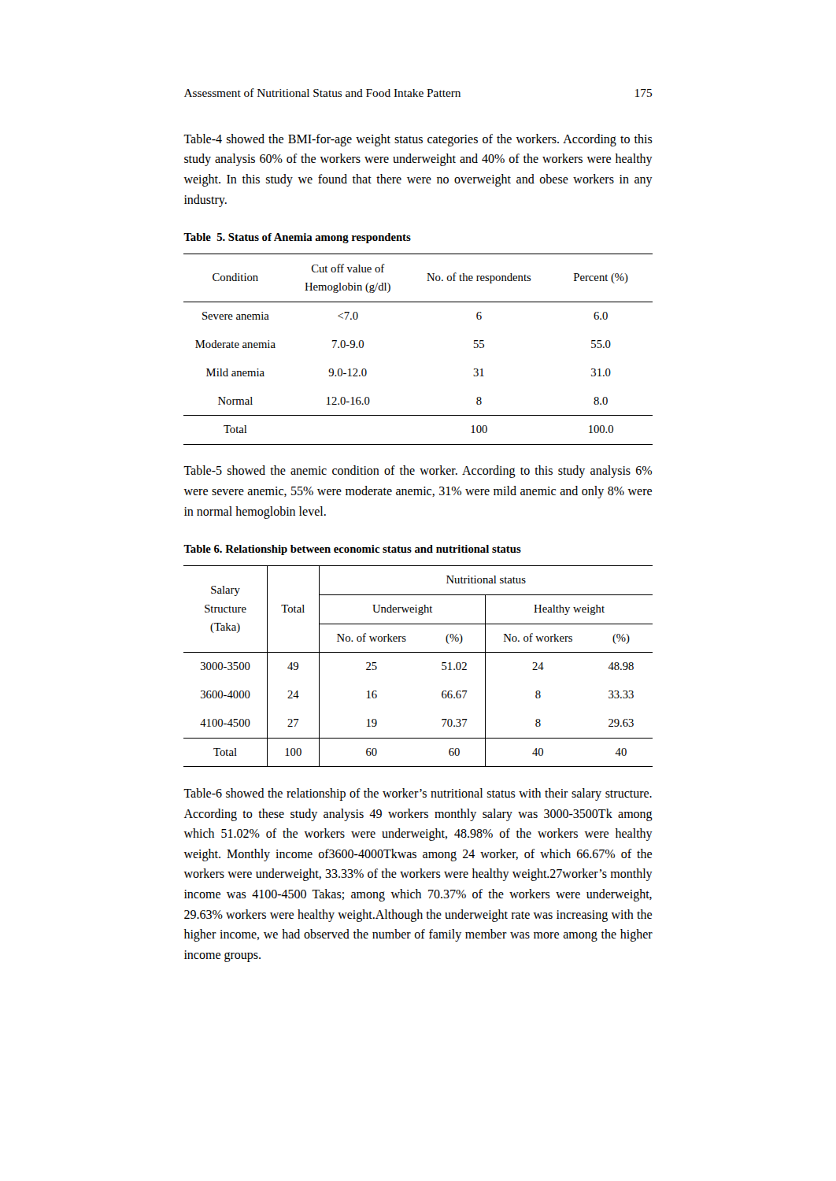Assessment of Nutritional Status and Food Intake Pattern 175
Table-4 showed the BMI-for-age weight status categories of the workers. According to this study analysis 60% of the workers were underweight and 40% of the workers were healthy weight. In this study we found that there were no overweight and obese workers in any industry.
Table 5. Status of Anemia among respondents
| Condition | Cut off value of Hemoglobin (g/dl) | No. of the respondents | Percent (%) |
| --- | --- | --- | --- |
| Severe anemia | <7.0 | 6 | 6.0 |
| Moderate anemia | 7.0-9.0 | 55 | 55.0 |
| Mild anemia | 9.0-12.0 | 31 | 31.0 |
| Normal | 12.0-16.0 | 8 | 8.0 |
| Total | | 100 | 100.0 |
Table-5 showed the anemic condition of the worker. According to this study analysis 6% were severe anemic, 55% were moderate anemic, 31% were mild anemic and only 8% were in normal hemoglobin level.
Table 6. Relationship between economic status and nutritional status
| Salary Structure (Taka) | Total | Nutritional status |
| --- | --- | --- |
| Underweight | Healthy weight |
| No. of workers | (%) | No. of workers | (%) |
| 3000-3500 | 49 | 25 | 51.02 | 24 | 48.98 |
| 3600-4000 | 24 | 16 | 66.67 | 8 | 33.33 |
| 4100-4500 | 27 | 19 | 70.37 | 8 | 29.63 |
| Total | 100 | 60 | 60 | 40 | 40 |
Table-6 showed the relationship of the worker’s nutritional status with their salary structure. According to these study analysis 49 workers monthly salary was 3000-3500Tk among which 51.02% of the workers were underweight, 48.98% of the workers were healthy weight. Monthly income of3600-4000Tkwas among 24 worker, of which 66.67% of the workers were underweight, 33.33% of the workers were healthy weight.27worker’s monthly income was 4100-4500 Takas; among which 70.37% of the workers were underweight, 29.63% workers were healthy weight.Although the underweight rate was increasing with the higher income, we had observed the number of family member was more among the higher income groups.